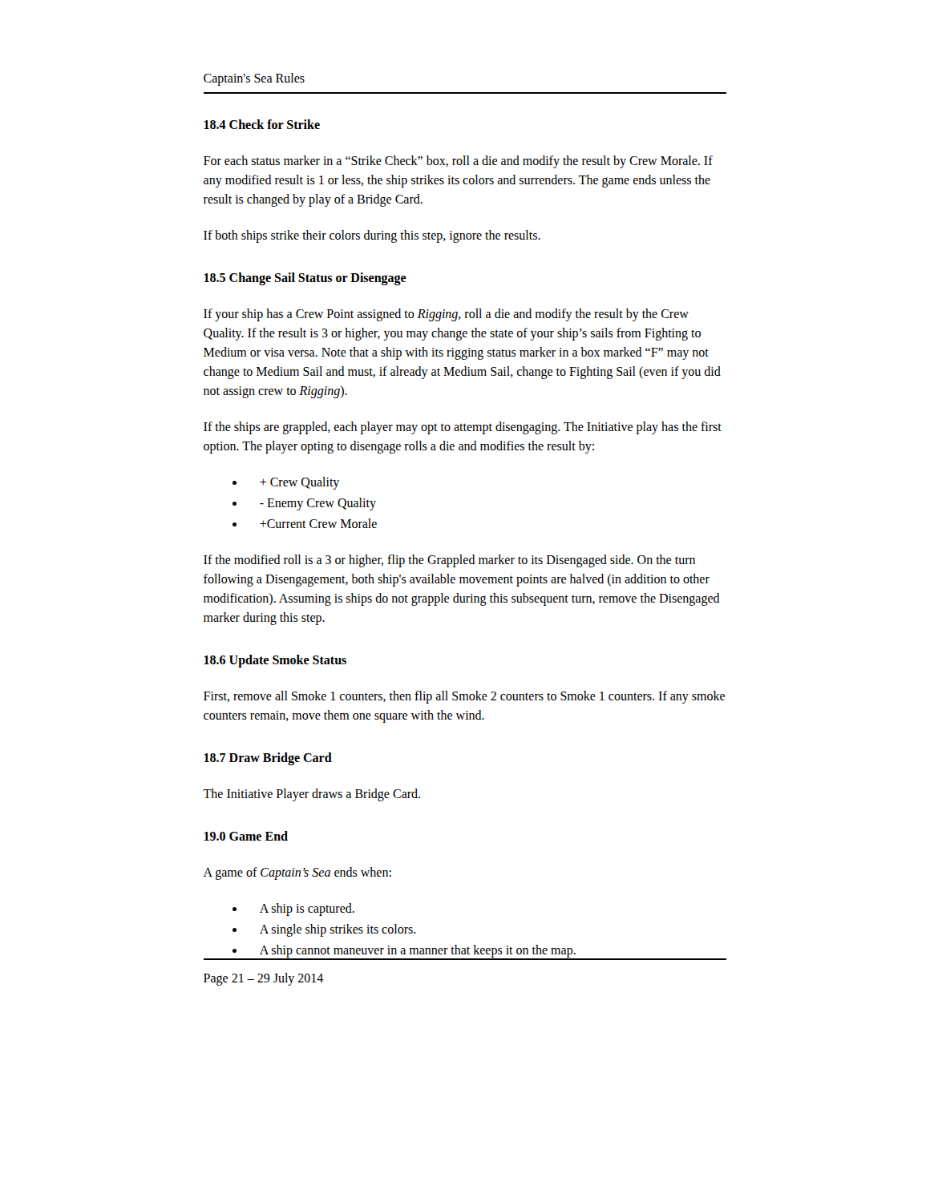Captain's Sea Rules
18.4 Check for Strike
For each status marker in a “Strike Check” box, roll a die and modify the result by Crew Morale. If any modified result is 1 or less, the ship strikes its colors and surrenders. The game ends unless the result is changed by play of a Bridge Card.
If both ships strike their colors during this step, ignore the results.
18.5 Change Sail Status or Disengage
If your ship has a Crew Point assigned to Rigging, roll a die and modify the result by the Crew Quality. If the result is 3 or higher, you may change the state of your ship’s sails from Fighting to Medium or visa versa. Note that a ship with its rigging status marker in a box marked “F” may not change to Medium Sail and must, if already at Medium Sail, change to Fighting Sail (even if you did not assign crew to Rigging).
If the ships are grappled, each player may opt to attempt disengaging. The Initiative play has the first option. The player opting to disengage rolls a die and modifies the result by:
+ Crew Quality
- Enemy Crew Quality
+Current Crew Morale
If the modified roll is a 3 or higher, flip the Grappled marker to its Disengaged side. On the turn following a Disengagement, both ship's available movement points are halved (in addition to other modification). Assuming is ships do not grapple during this subsequent turn, remove the Disengaged marker during this step.
18.6 Update Smoke Status
First, remove all Smoke 1 counters, then flip all Smoke 2 counters to Smoke 1 counters. If any smoke counters remain, move them one square with the wind.
18.7 Draw Bridge Card
The Initiative Player draws a Bridge Card.
19.0 Game End
A game of Captain’s Sea ends when:
A ship is captured.
A single ship strikes its colors.
A ship cannot maneuver in a manner that keeps it on the map.
Page 21 – 29 July 2014